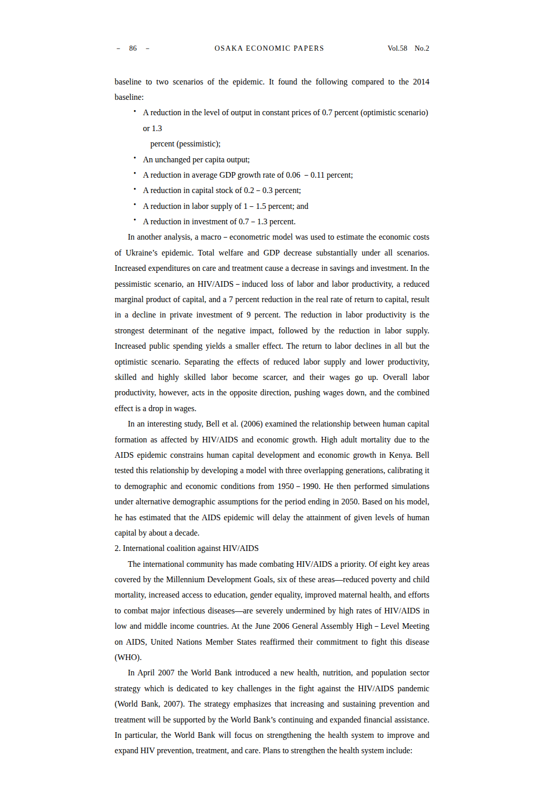－　86　－ OSAKA ECONOMIC PAPERS Vol.58　No.2
baseline to two scenarios of the epidemic. It found the following compared to the 2014 baseline:
A reduction in the level of output in constant prices of 0.7 percent (optimistic scenario) or 1.3 percent (pessimistic);
An unchanged per capita output;
A reduction in average GDP growth rate of 0.06 －0.11 percent;
A reduction in capital stock of 0.2－0.3 percent;
A reduction in labor supply of 1－1.5 percent; and
A reduction in investment of 0.7－1.3 percent.
In another analysis, a macro－econometric model was used to estimate the economic costs of Ukraine’s epidemic. Total welfare and GDP decrease substantially under all scenarios. Increased expenditures on care and treatment cause a decrease in savings and investment. In the pessimistic scenario, an HIV/AIDS－induced loss of labor and labor productivity, a reduced marginal product of capital, and a 7 percent reduction in the real rate of return to capital, result in a decline in private investment of 9 percent. The reduction in labor productivity is the strongest determinant of the negative impact, followed by the reduction in labor supply. Increased public spending yields a smaller effect. The return to labor declines in all but the optimistic scenario. Separating the effects of reduced labor supply and lower productivity, skilled and highly skilled labor become scarcer, and their wages go up. Overall labor productivity, however, acts in the opposite direction, pushing wages down, and the combined effect is a drop in wages.
In an interesting study, Bell et al. (2006) examined the relationship between human capital formation as affected by HIV/AIDS and economic growth. High adult mortality due to the AIDS epidemic constrains human capital development and economic growth in Kenya. Bell tested this relationship by developing a model with three overlapping generations, calibrating it to demographic and economic conditions from 1950－1990. He then performed simulations under alternative demographic assumptions for the period ending in 2050. Based on his model, he has estimated that the AIDS epidemic will delay the attainment of given levels of human capital by about a decade.
2. International coalition against HIV/AIDS
The international community has made combating HIV/AIDS a priority. Of eight key areas covered by the Millennium Development Goals, six of these areas—reduced poverty and child mortality, increased access to education, gender equality, improved maternal health, and efforts to combat major infectious diseases—are severely undermined by high rates of HIV/AIDS in low and middle income countries. At the June 2006 General Assembly High－Level Meeting on AIDS, United Nations Member States reaffirmed their commitment to fight this disease (WHO).
In April 2007 the World Bank introduced a new health, nutrition, and population sector strategy which is dedicated to key challenges in the fight against the HIV/AIDS pandemic (World Bank, 2007). The strategy emphasizes that increasing and sustaining prevention and treatment will be supported by the World Bank’s continuing and expanded financial assistance. In particular, the World Bank will focus on strengthening the health system to improve and expand HIV prevention, treatment, and care. Plans to strengthen the health system include: